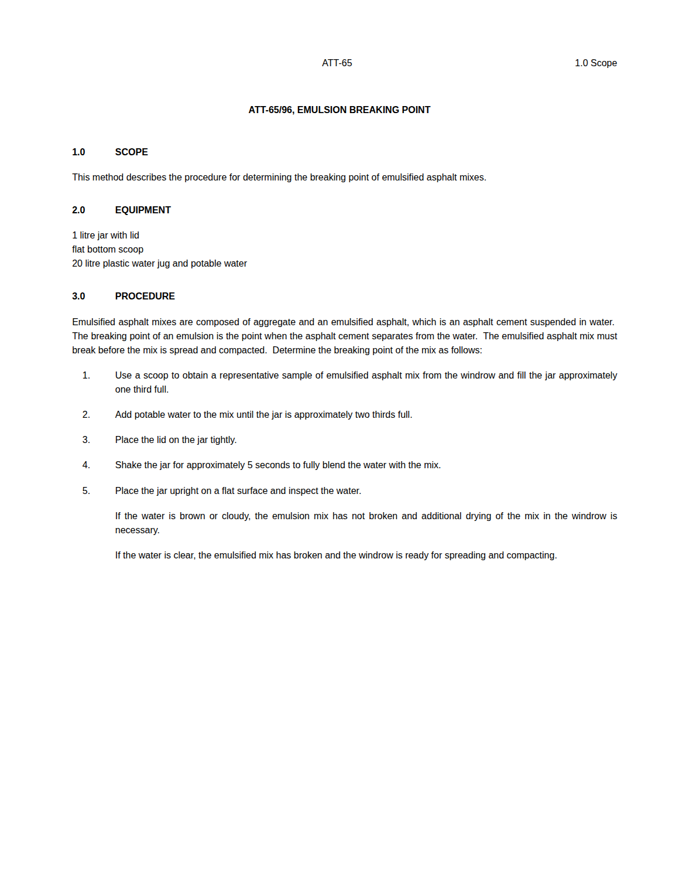ATT-65
1.0 Scope
ATT-65/96, EMULSION BREAKING POINT
1.0 SCOPE
This method describes the procedure for determining the breaking point of emulsified asphalt mixes.
2.0 EQUIPMENT
1 litre jar with lid
flat bottom scoop
20 litre plastic water jug and potable water
3.0 PROCEDURE
Emulsified asphalt mixes are composed of aggregate and an emulsified asphalt, which is an asphalt cement suspended in water. The breaking point of an emulsion is the point when the asphalt cement separates from the water. The emulsified asphalt mix must break before the mix is spread and compacted. Determine the breaking point of the mix as follows:
Use a scoop to obtain a representative sample of emulsified asphalt mix from the windrow and fill the jar approximately one third full.
Add potable water to the mix until the jar is approximately two thirds full.
Place the lid on the jar tightly.
Shake the jar for approximately 5 seconds to fully blend the water with the mix.
Place the jar upright on a flat surface and inspect the water.
If the water is brown or cloudy, the emulsion mix has not broken and additional drying of the mix in the windrow is necessary.
If the water is clear, the emulsified mix has broken and the windrow is ready for spreading and compacting.